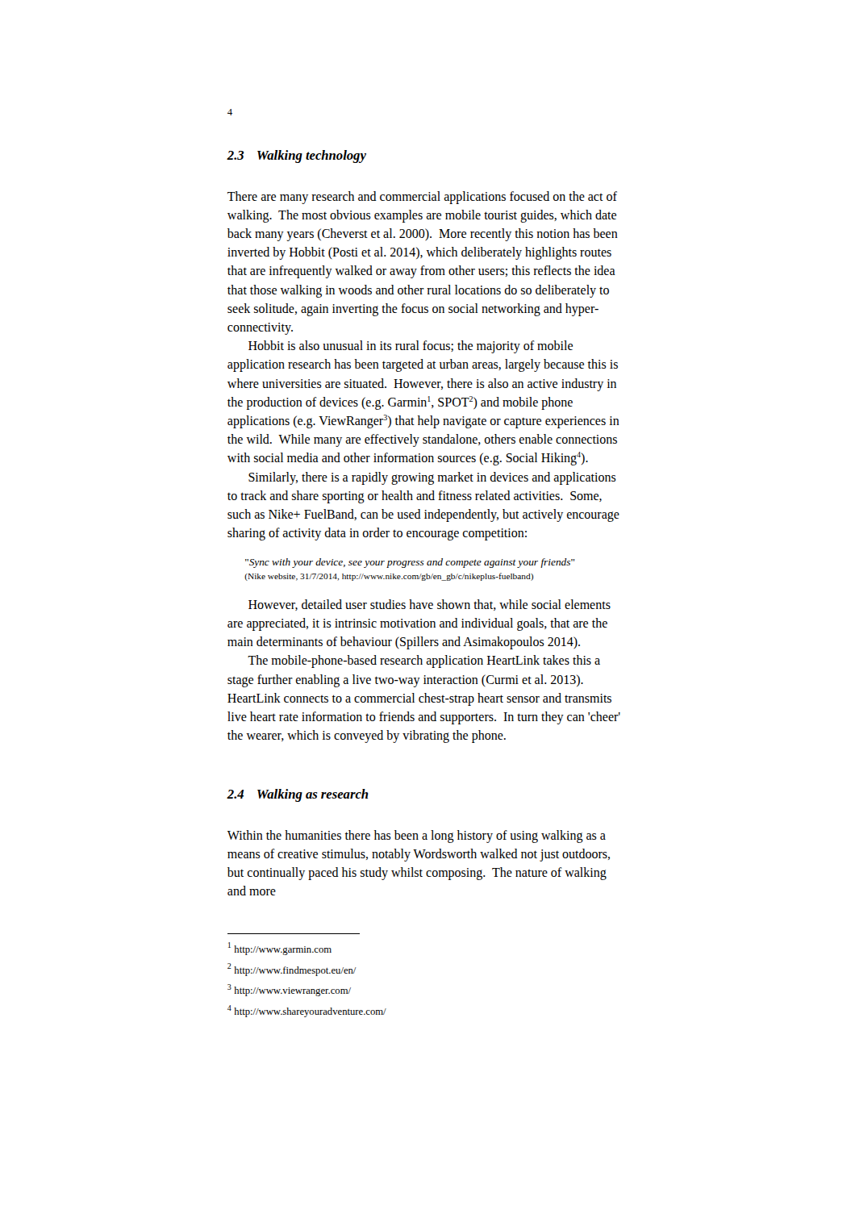4
2.3 Walking technology
There are many research and commercial applications focused on the act of walking. The most obvious examples are mobile tourist guides, which date back many years (Cheverst et al. 2000). More recently this notion has been inverted by Hobbit (Posti et al. 2014), which deliberately highlights routes that are infrequently walked or away from other users; this reflects the idea that those walking in woods and other rural locations do so deliberately to seek solitude, again inverting the focus on social networking and hyper-connectivity.
Hobbit is also unusual in its rural focus; the majority of mobile application research has been targeted at urban areas, largely because this is where universities are situated. However, there is also an active industry in the production of devices (e.g. Garmin1, SPOT2) and mobile phone applications (e.g. ViewRanger3) that help navigate or capture experiences in the wild. While many are effectively standalone, others enable connections with social media and other information sources (e.g. Social Hiking4).
Similarly, there is a rapidly growing market in devices and applications to track and share sporting or health and fitness related activities. Some, such as Nike+ FuelBand, can be used independently, but actively encourage sharing of activity data in order to encourage competition:
"Sync with your device, see your progress and compete against your friends" (Nike website, 31/7/2014, http://www.nike.com/gb/en_gb/c/nikeplus-fuelband)
However, detailed user studies have shown that, while social elements are appreciated, it is intrinsic motivation and individual goals, that are the main determinants of behaviour (Spillers and Asimakopoulos 2014).
The mobile-phone-based research application HeartLink takes this a stage further enabling a live two-way interaction (Curmi et al. 2013). HeartLink connects to a commercial chest-strap heart sensor and transmits live heart rate information to friends and supporters. In turn they can 'cheer' the wearer, which is conveyed by vibrating the phone.
2.4 Walking as research
Within the humanities there has been a long history of using walking as a means of creative stimulus, notably Wordsworth walked not just outdoors, but continually paced his study whilst composing. The nature of walking and more
1http://www.garmin.com
2http://www.findmespot.eu/en/
3http://www.viewranger.com/
4http://www.shareyouradventure.com/